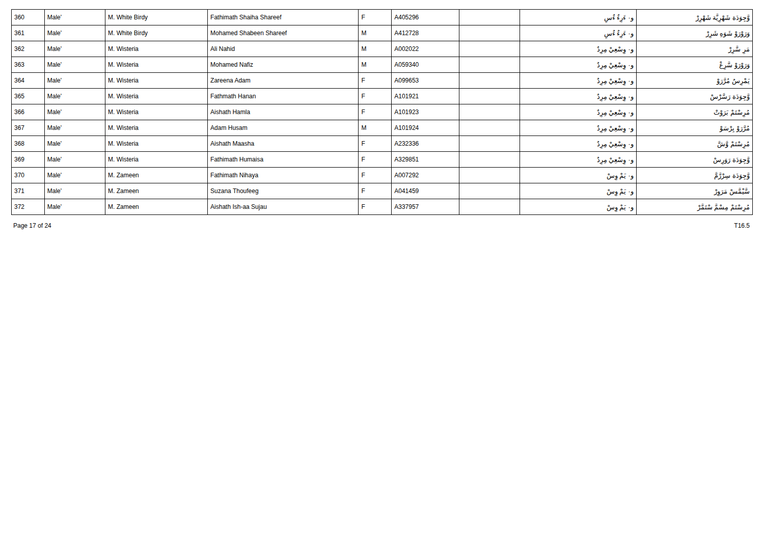| 360 | Male' | M. White Birdy | Fathimath Shaiha Shareef | F | A405296 | | و· ءَرِءٌ ءٌسِ | وَّجِوَدَة شَهْرِيَّة شَهْرِرْ |
| 361 | Male' | M. White Birdy | Mohamed Shabeen Shareef | M | A412728 | | و· ءَرِءٌ ءٌسِ | وَرَوْرَوْ شَوَهِ شَرِرْ |
| 362 | Male' | M. Wisteria | Ali Nahid | M | A002022 | | و· وِسْعِيْ مِرِدٌ | مَرِ سَّرِرْ |
| 363 | Male' | M. Wisteria | Mohamed Nafiz | M | A059340 | | و· وِسْعِيْ مِرِدٌ | وَرَوْرَوْ سَّرِعْ |
| 364 | Male' | M. Wisteria | Zareena Adam | F | A099653 | | و· وِسْعِيْ مِرِدٌ | يَمْرِسٌ مُرَّرَوْ |
| 365 | Male' | M. Wisteria | Fathmath Hanan | F | A101921 | | و· وِسْعِيْ مِرِدٌ | وَّجِوَدَة رَسَّرْسْ |
| 366 | Male' | M. Wisteria | Aishath Hamla | F | A101923 | | و· وِسْعِيْ مِرِدٌ | مُرِسْتَمْ بَرَوْتْ |
| 367 | Male' | M. Wisteria | Adam Husam | M | A101924 | | و· وِسْعِيْ مِرِدٌ | مُرَّرَوْ بِرْسَوْ |
| 368 | Male' | M. Wisteria | Aishath Maasha | F | A232336 | | و· وِسْعِيْ مِرِدٌ | مُرِسْتَمْ وَّشَّ |
| 369 | Male' | M. Wisteria | Fathimath Humaisa | F | A329851 | | و· وِسْعِيْ مِرِدٌ | وَّجِوَدَة رَوَرِسْ |
| 370 | Male' | M. Zameen | Fathimath Nihaya | F | A007292 | | و· يَمْ وِسْ | وَّجِوَدَة سِرْرَّمَّ |
| 371 | Male' | M. Zameen | Suzana Thoufeeg | F | A041459 | | و· يَمْ وِسْ | سَّيْمَّسْ مَرَوِرْ |
| 372 | Male' | M. Zameen | Aishath Ish-aa Sujau | F | A337957 | | و· يَمْ وِسْ | مُرِسْتَمْ مِسْمَّ سْتَمَّرْ |
Page 17 of 24
T16.5